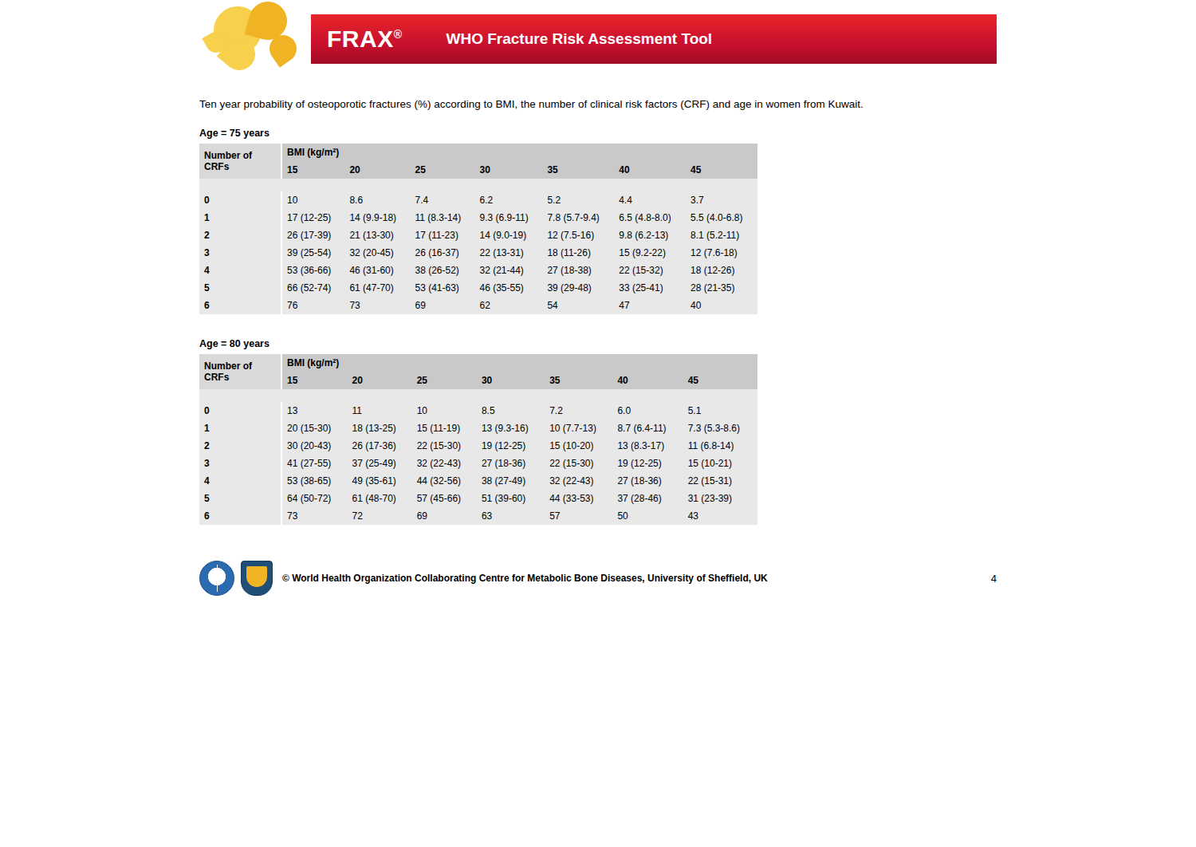FRAX®
WHO Fracture Risk Assessment Tool
Ten year probability of osteoporotic fractures (%) according to BMI, the number of clinical risk factors (CRF) and age in women from Kuwait.
Age = 75 years
| Number of CRFs | BMI (kg/m²) |
| --- | --- |
| 15 | 20 | 25 | 30 | 35 | 40 | 45 |
| 0 | 10 | 8.6 | 7.4 | 6.2 | 5.2 | 4.4 | 3.7 |
| 1 | 17 (12-25) | 14 (9.9-18) | 11 (8.3-14) | 9.3 (6.9-11) | 7.8 (5.7-9.4) | 6.5 (4.8-8.0) | 5.5 (4.0-6.8) |
| 2 | 26 (17-39) | 21 (13-30) | 17 (11-23) | 14 (9.0-19) | 12 (7.5-16) | 9.8 (6.2-13) | 8.1 (5.2-11) |
| 3 | 39 (25-54) | 32 (20-45) | 26 (16-37) | 22 (13-31) | 18 (11-26) | 15 (9.2-22) | 12 (7.6-18) |
| 4 | 53 (36-66) | 46 (31-60) | 38 (26-52) | 32 (21-44) | 27 (18-38) | 22 (15-32) | 18 (12-26) |
| 5 | 66 (52-74) | 61 (47-70) | 53 (41-63) | 46 (35-55) | 39 (29-48) | 33 (25-41) | 28 (21-35) |
| 6 | 76 | 73 | 69 | 62 | 54 | 47 | 40 |
Age = 80 years
| Number of CRFs | BMI (kg/m²) |
| --- | --- |
| 15 | 20 | 25 | 30 | 35 | 40 | 45 |
| 0 | 13 | 11 | 10 | 8.5 | 7.2 | 6.0 | 5.1 |
| 1 | 20 (15-30) | 18 (13-25) | 15 (11-19) | 13 (9.3-16) | 10 (7.7-13) | 8.7 (6.4-11) | 7.3 (5.3-8.6) |
| 2 | 30 (20-43) | 26 (17-36) | 22 (15-30) | 19 (12-25) | 15 (10-20) | 13 (8.3-17) | 11 (6.8-14) |
| 3 | 41 (27-55) | 37 (25-49) | 32 (22-43) | 27 (18-36) | 22 (15-30) | 19 (12-25) | 15 (10-21) |
| 4 | 53 (38-65) | 49 (35-61) | 44 (32-56) | 38 (27-49) | 32 (22-43) | 27 (18-36) | 22 (15-31) |
| 5 | 64 (50-72) | 61 (48-70) | 57 (45-66) | 51 (39-60) | 44 (33-53) | 37 (28-46) | 31 (23-39) |
| 6 | 73 | 72 | 69 | 63 | 57 | 50 | 43 |
© World Health Organization Collaborating Centre for Metabolic Bone Diseases, University of Sheffield, UK
4